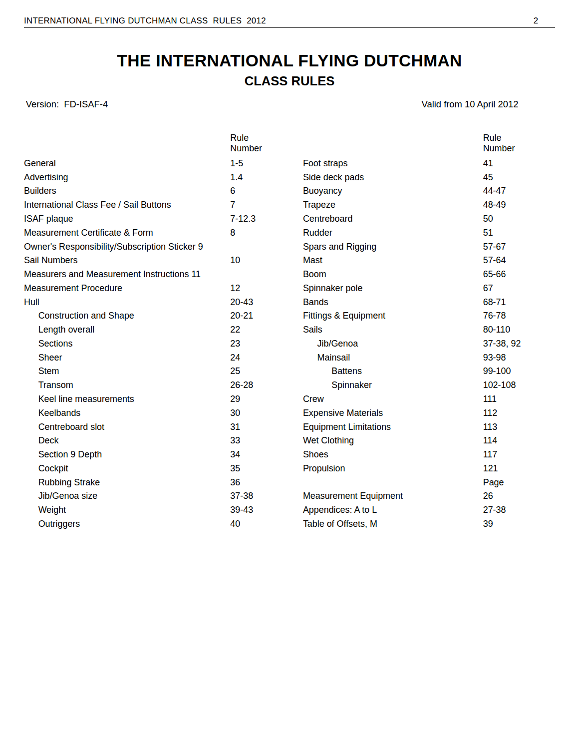INTERNATIONAL FLYING DUTCHMAN CLASS RULES 2012 2
THE INTERNATIONAL FLYING DUTCHMAN
CLASS RULES
Version: FD-ISAF-4 Valid from 10 April 2012
| | Rule Number |
| General | 1-5 |
| Advertising | 1.4 |
| Builders | 6 |
| International Class Fee / Sail Buttons | 7 |
| ISAF plaque | 7-12.3 |
| Measurement Certificate & Form | 8 |
| Owner's Responsibility/Subscription Sticker 9 |
| Sail Numbers | 10 |
| Measurers and Measurement Instructions 11 |
| Measurement Procedure | 12 |
| Hull | 20-43 |
| Construction and Shape | 20-21 |
| Length overall | 22 |
| Sections | 23 |
| Sheer | 24 |
| Stem | 25 |
| Transom | 26-28 |
| Keel line measurements | 29 |
| Keelbands | 30 |
| Centreboard slot | 31 |
| Deck | 33 |
| Section 9 Depth | 34 |
| Cockpit | 35 |
| Rubbing Strake | 36 |
| Jib/Genoa size | 37-38 |
| Weight | 39-43 |
| Outriggers | 40 |
| | Rule Number |
| Foot straps | 41 |
| Side deck pads | 45 |
| Buoyancy | 44-47 |
| Trapeze | 48-49 |
| Centreboard | 50 |
| Rudder | 51 |
| Spars and Rigging | 57-67 |
| Mast | 57-64 |
| Boom | 65-66 |
| Spinnaker pole | 67 |
| Bands | 68-71 |
| Fittings & Equipment | 76-78 |
| Sails | 80-110 |
| Jib/Genoa | 37-38, 92 |
| Mainsail | 93-98 |
| Battens | 99-100 |
| Spinnaker | 102-108 |
| Crew | 111 |
| Expensive Materials | 112 |
| Equipment Limitations | 113 |
| Wet Clothing | 114 |
| Shoes | 117 |
| Propulsion | 121 |
| | Page |
| Measurement Equipment | 26 |
| Appendices: A to L | 27-38 |
| Table of Offsets, M | 39 |